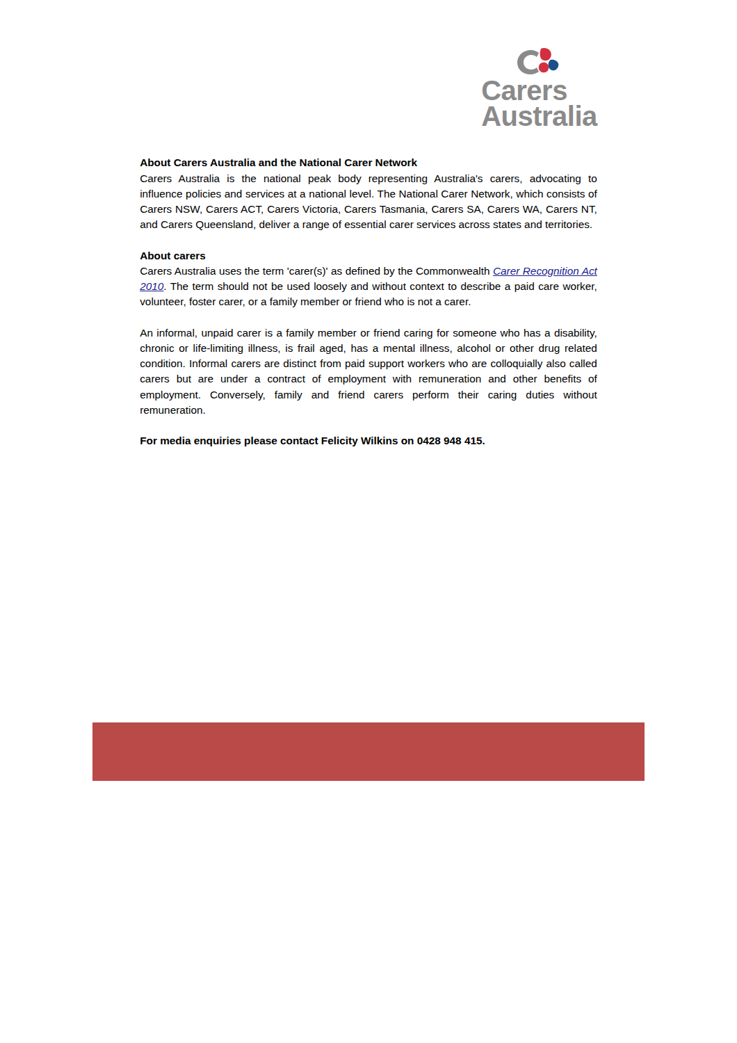Carers
Australia
About Carers Australia and the National Carer Network
Carers Australia is the national peak body representing Australia's carers, advocating to influence policies and services at a national level. The National Carer Network, which consists of Carers NSW, Carers ACT, Carers Victoria, Carers Tasmania, Carers SA, Carers WA, Carers NT, and Carers Queensland, deliver a range of essential carer services across states and territories.
About carers
Carers Australia uses the term 'carer(s)' as defined by the Commonwealth Carer Recognition Act 2010. The term should not be used loosely and without context to describe a paid care worker, volunteer, foster carer, or a family member or friend who is not a carer.
An informal, unpaid carer is a family member or friend caring for someone who has a disability, chronic or life-limiting illness, is frail aged, has a mental illness, alcohol or other drug related condition. Informal carers are distinct from paid support workers who are colloquially also called carers but are under a contract of employment with remuneration and other benefits of employment. Conversely, family and friend carers perform their caring duties without remuneration.
For media enquiries please contact Felicity Wilkins on 0428 948 415.